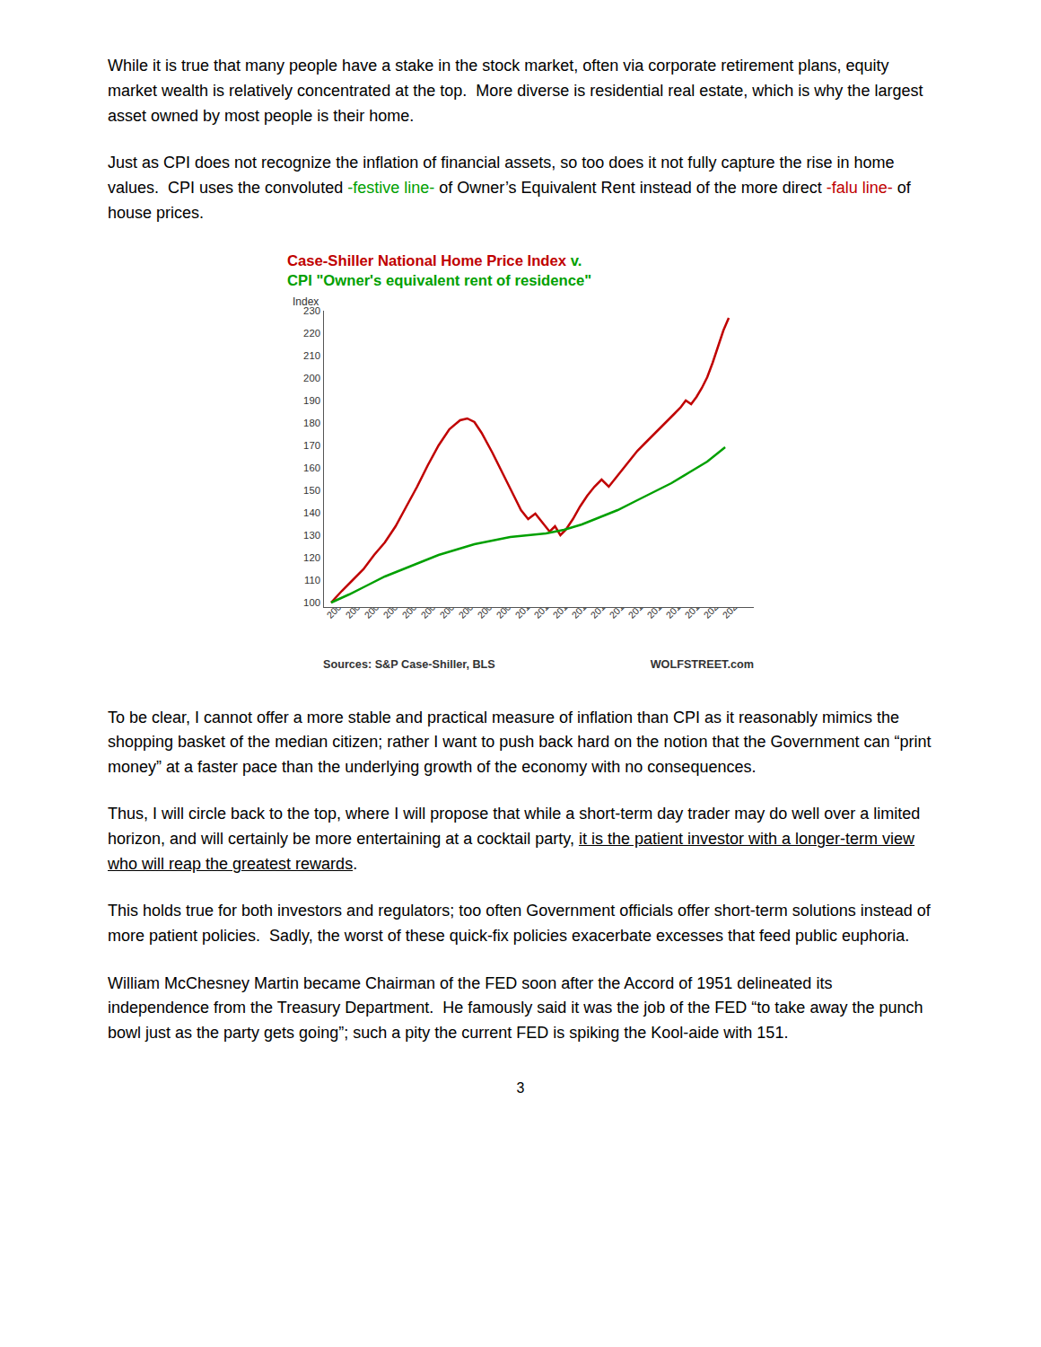While it is true that many people have a stake in the stock market, often via corporate retirement plans, equity market wealth is relatively concentrated at the top. More diverse is residential real estate, which is why the largest asset owned by most people is their home.
Just as CPI does not recognize the inflation of financial assets, so too does it not fully capture the rise in home values. CPI uses the convoluted -festive line- of Owner’s Equivalent Rent instead of the more direct -falu line- of house prices.
Case-Shiller National Home Price Index v.
CPI "Owner's equivalent rent of residence"
Index
230
220
210
200
190
180
170
160
150
140
130
120
110
100
2000200120022003200420052006200720082009201020112012201320142015201620172018201920202021
Sources: S&P Case-Shiller, BLS WOLFSTREET.com
To be clear, I cannot offer a more stable and practical measure of inflation than CPI as it reasonably mimics the shopping basket of the median citizen; rather I want to push back hard on the notion that the Government can “print money” at a faster pace than the underlying growth of the economy with no consequences.
Thus, I will circle back to the top, where I will propose that while a short-term day trader may do well over a limited horizon, and will certainly be more entertaining at a cocktail party, it is the patient investor with a longer-term view who will reap the greatest rewards.
This holds true for both investors and regulators; too often Government officials offer short-term solutions instead of more patient policies. Sadly, the worst of these quick-fix policies exacerbate excesses that feed public euphoria.
William McChesney Martin became Chairman of the FED soon after the Accord of 1951 delineated its independence from the Treasury Department. He famously said it was the job of the FED “to take away the punch bowl just as the party gets going”; such a pity the current FED is spiking the Kool-aide with 151.
3